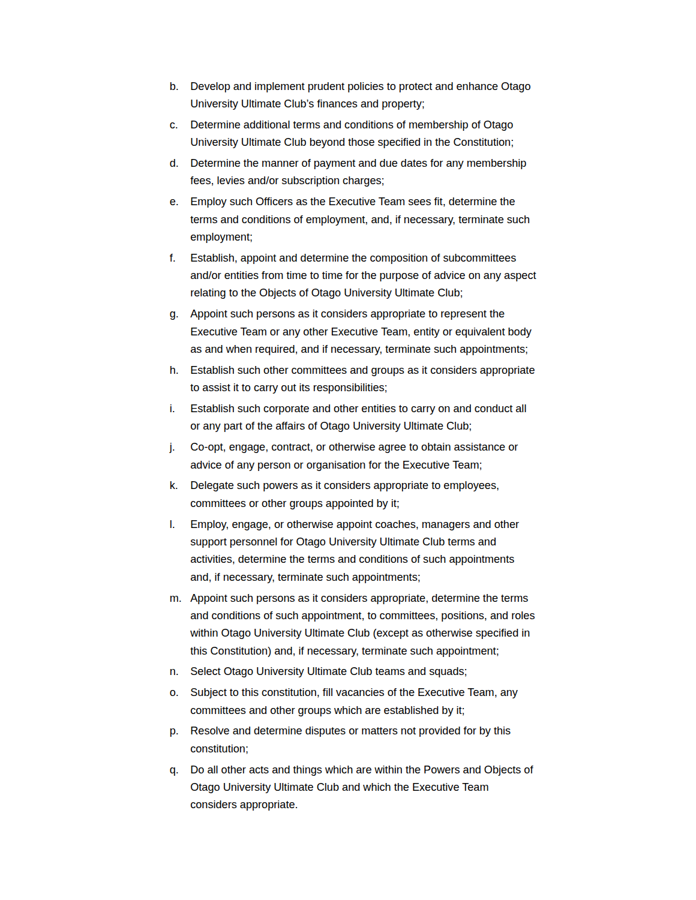b. Develop and implement prudent policies to protect and enhance Otago University Ultimate Club’s finances and property;
c. Determine additional terms and conditions of membership of Otago University Ultimate Club beyond those specified in the Constitution;
d. Determine the manner of payment and due dates for any membership fees, levies and/or subscription charges;
e. Employ such Officers as the Executive Team sees fit, determine the terms and conditions of employment, and, if necessary, terminate such employment;
f. Establish, appoint and determine the composition of subcommittees and/or entities from time to time for the purpose of advice on any aspect relating to the Objects of Otago University Ultimate Club;
g. Appoint such persons as it considers appropriate to represent the Executive Team or any other Executive Team, entity or equivalent body as and when required, and if necessary, terminate such appointments;
h. Establish such other committees and groups as it considers appropriate to assist it to carry out its responsibilities;
i. Establish such corporate and other entities to carry on and conduct all or any part of the affairs of Otago University Ultimate Club;
j. Co-opt, engage, contract, or otherwise agree to obtain assistance or advice of any person or organisation for the Executive Team;
k. Delegate such powers as it considers appropriate to employees, committees or other groups appointed by it;
l. Employ, engage, or otherwise appoint coaches, managers and other support personnel for Otago University Ultimate Club terms and activities, determine the terms and conditions of such appointments and, if necessary, terminate such appointments;
m. Appoint such persons as it considers appropriate, determine the terms and conditions of such appointment, to committees, positions, and roles within Otago University Ultimate Club (except as otherwise specified in this Constitution) and, if necessary, terminate such appointment;
n. Select Otago University Ultimate Club teams and squads;
o. Subject to this constitution, fill vacancies of the Executive Team, any committees and other groups which are established by it;
p. Resolve and determine disputes or matters not provided for by this constitution;
q. Do all other acts and things which are within the Powers and Objects of Otago University Ultimate Club and which the Executive Team considers appropriate.